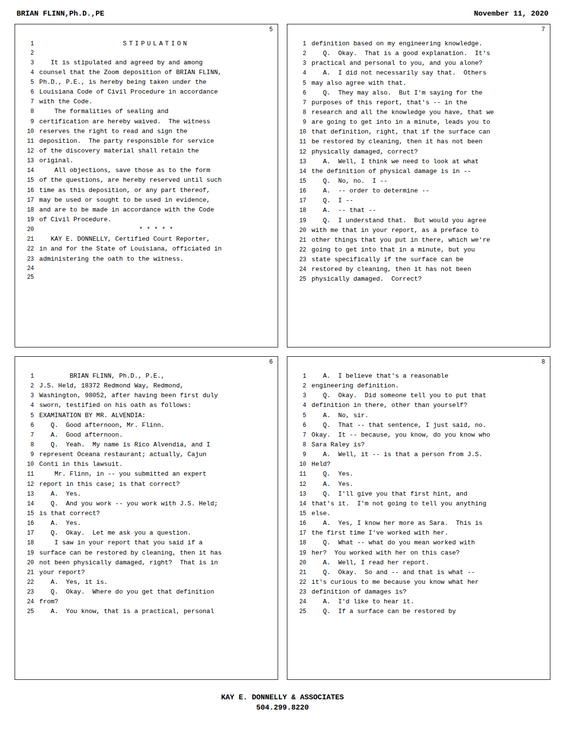BRIAN FLINN,Ph.D.,PE November 11, 2020
5
STIPULATION
It is stipulated and agreed by and among
counsel that the Zoom deposition of BRIAN FLINN,
Ph.D., P.E., is hereby being taken under the
Louisiana Code of Civil Procedure in accordance
with the Code.
The formalities of sealing and
certification are hereby waived. The witness
reserves the right to read and sign the
deposition. The party responsible for service
of the discovery material shall retain the
original.
All objections, save those as to the form
of the questions, are hereby reserved until such
time as this deposition, or any part thereof,
may be used or sought to be used in evidence,
and are to be made in accordance with the Code
of Civil Procedure.
* * * * *
KAY E. DONNELLY, Certified Court Reporter,
in and for the State of Louisiana, officiated in
administering the oath to the witness.
7
definition based on my engineering knowledge.
Q. Okay. That is a good explanation. It's
practical and personal to you, and you alone?
A. I did not necessarily say that. Others
may also agree with that.
Q. They may also. But I'm saying for the
purposes of this report, that's -- in the
research and all the knowledge you have, that we
are going to get into in a minute, leads you to
that definition, right, that if the surface can
be restored by cleaning, then it has not been
physically damaged, correct?
A. Well, I think we need to look at what
the definition of physical damage is in --
Q. No, no. I --
A. -- order to determine --
Q. I --
A. -- that --
Q. I understand that. But would you agree
with me that in your report, as a preface to
other things that you put in there, which we're
going to get into that in a minute, but you
state specifically if the surface can be
restored by cleaning, then it has not been
physically damaged. Correct?
6
BRIAN FLINN, Ph.D., P.E.,
J.S. Held, 18372 Redmond Way, Redmond,
Washington, 98052, after having been first duly
sworn, testified on his oath as follows:
EXAMINATION BY MR. ALVENDIA:
Q. Good afternoon, Mr. Flinn.
A. Good afternoon.
Q. Yeah. My name is Rico Alvendia, and I
represent Oceana restaurant; actually, Cajun
Conti in this lawsuit.
Mr. Flinn, in -- you submitted an expert
report in this case; is that correct?
A. Yes.
Q. And you work -- you work with J.S. Held;
is that correct?
A. Yes.
Q. Okay. Let me ask you a question.
I saw in your report that you said if a
surface can be restored by cleaning, then it has
not been physically damaged, right? That is in
your report?
A. Yes, it is.
Q. Okay. Where do you get that definition
from?
A. You know, that is a practical, personal
8
A. I believe that's a reasonable
engineering definition.
Q. Okay. Did someone tell you to put that
definition in there, other than yourself?
A. No, sir.
Q. That -- that sentence, I just said, no.
Okay. It -- because, you know, do you know who
Sara Raley is?
A. Well, it -- is that a person from J.S.
Held?
Q. Yes.
A. Yes.
Q. I'll give you that first hint, and
that's it. I'm not going to tell you anything
else.
A. Yes, I know her more as Sara. This is
the first time I've worked with her.
Q. What -- what do you mean worked with
her? You worked with her on this case?
A. Well, I read her report.
Q. Okay. So and -- and that is what --
it's curious to me because you know what her
definition of damages is?
A. I'd like to hear it.
Q. If a surface can be restored by
KAY E. DONNELLY & ASSOCIATES
504.299.8220